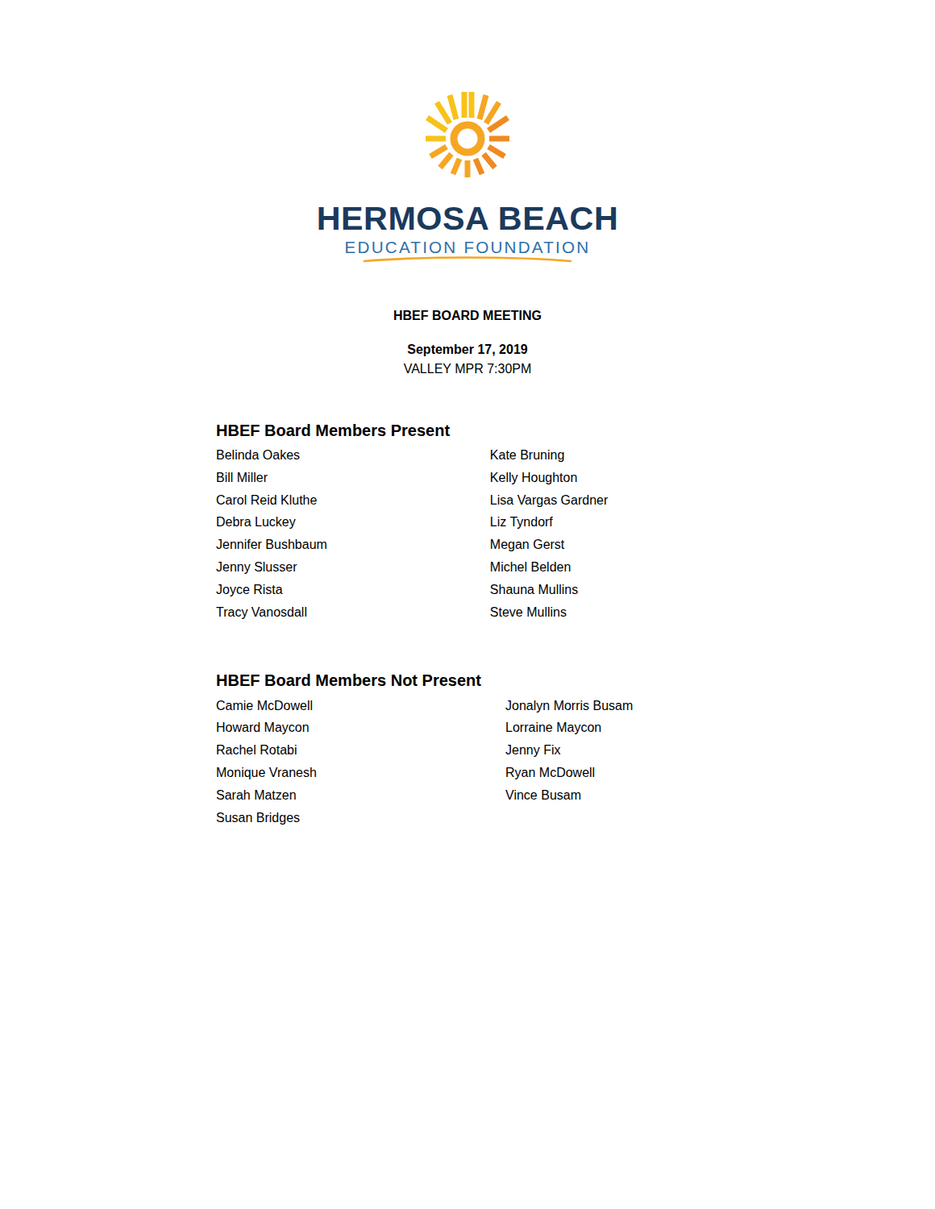HERMOSA BEACH
EDUCATION FOUNDATION
HBEF BOARD MEETING
September 17, 2019
VALLEY MPR 7:30PM
HBEF Board Members Present
| Belinda Oakes | Kate Bruning |
| Bill Miller | Kelly Houghton |
| Carol Reid Kluthe | Lisa Vargas Gardner |
| Debra Luckey | Liz Tyndorf |
| Jennifer Bushbaum | Megan Gerst |
| Jenny Slusser | Michel Belden |
| Joyce Rista | Shauna Mullins |
| Tracy Vanosdall | Steve Mullins |
HBEF Board Members Not Present
| Camie McDowell | Jonalyn Morris Busam |
| Howard Maycon | Lorraine Maycon |
| Rachel Rotabi | Jenny Fix |
| Monique Vranesh | Ryan McDowell |
| Sarah Matzen | Vince Busam |
| Susan Bridges | |